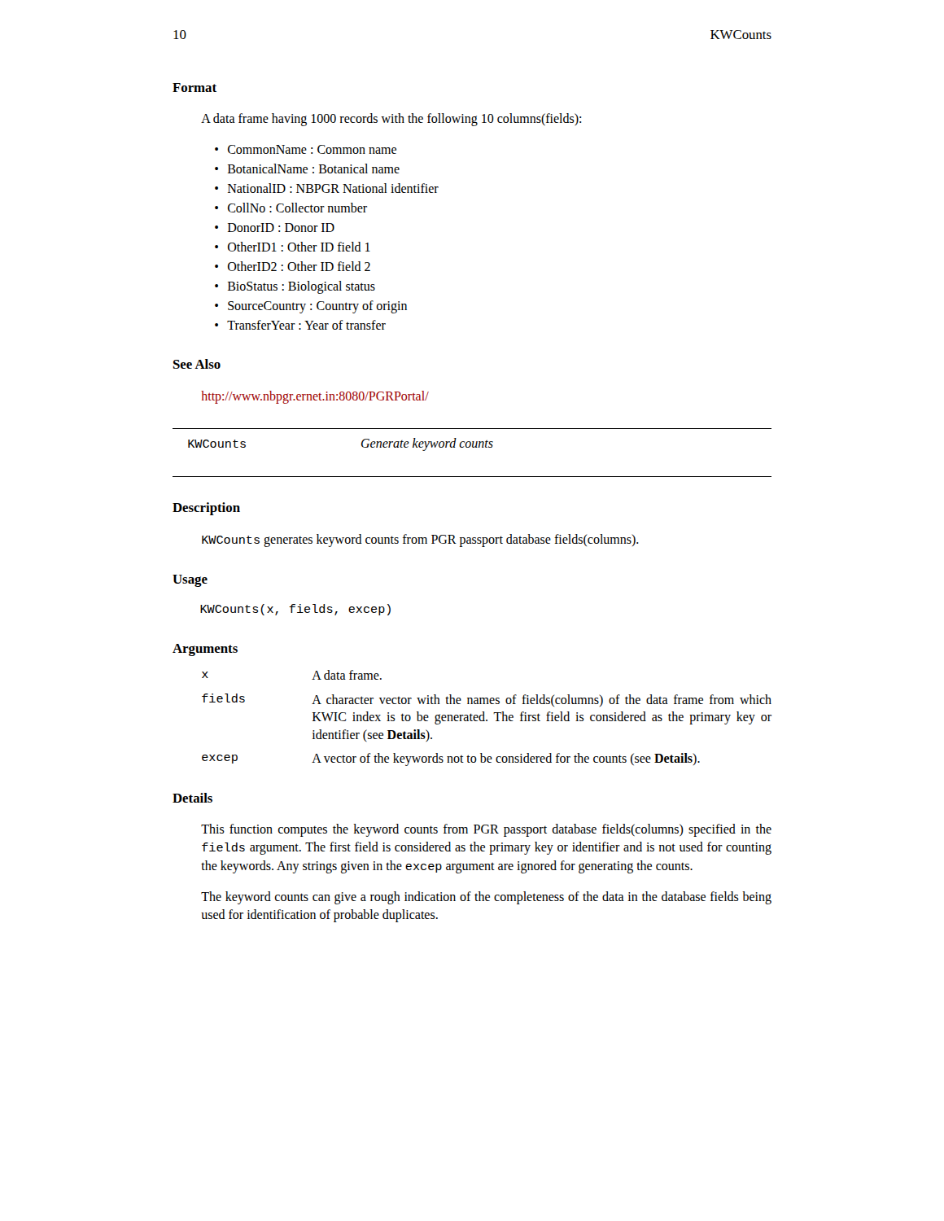10 KWCounts
Format
A data frame having 1000 records with the following 10 columns(fields):
CommonName : Common name
BotanicalName : Botanical name
NationalID : NBPGR National identifier
CollNo : Collector number
DonorID : Donor ID
OtherID1 : Other ID field 1
OtherID2 : Other ID field 2
BioStatus : Biological status
SourceCountry : Country of origin
TransferYear : Year of transfer
See Also
http://www.nbpgr.ernet.in:8080/PGRPortal/
KWCounts Generate keyword counts
Description
KWCounts generates keyword counts from PGR passport database fields(columns).
Usage
KWCounts(x, fields, excep)
Arguments
x
A data frame.
fields
A character vector with the names of fields(columns) of the data frame from which KWIC index is to be generated. The first field is considered as the primary key or identifier (see Details).
excep
A vector of the keywords not to be considered for the counts (see Details).
Details
This function computes the keyword counts from PGR passport database fields(columns) specified in the fields argument. The first field is considered as the primary key or identifier and is not used for counting the keywords. Any strings given in the excep argument are ignored for generating the counts.
The keyword counts can give a rough indication of the completeness of the data in the database fields being used for identification of probable duplicates.